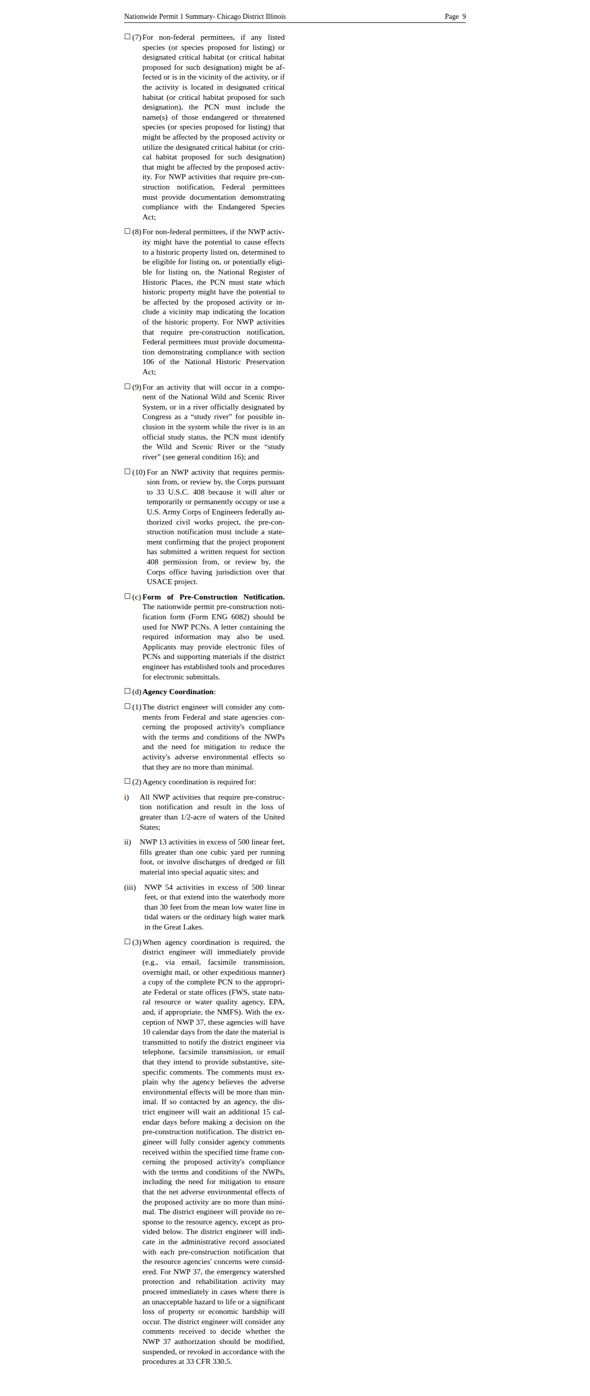Nationwide Permit 1 Summary- Chicago District Illinois Page 9
☐ (7) For non-federal permittees, if any listed species (or species proposed for listing) or designated critical habitat (or critical habitat proposed for such designation) might be affected or is in the vicinity of the activity, or if the activity is located in designated critical habitat (or critical habitat proposed for such designation), the PCN must include the name(s) of those endangered or threatened species (or species proposed for listing) that might be affected by the proposed activity or utilize the designated critical habitat (or critical habitat proposed for such designation) that might be affected by the proposed activity. For NWP activities that require pre-construction notification, Federal permittees must provide documentation demonstrating compliance with the Endangered Species Act;
☐ (8) For non-federal permittees, if the NWP activity might have the potential to cause effects to a historic property listed on, determined to be eligible for listing on, or potentially eligible for listing on, the National Register of Historic Places, the PCN must state which historic property might have the potential to be affected by the proposed activity or include a vicinity map indicating the location of the historic property. For NWP activities that require pre-construction notification, Federal permittees must provide documentation demonstrating compliance with section 106 of the National Historic Preservation Act;
☐ (9) For an activity that will occur in a component of the National Wild and Scenic River System, or in a river officially designated by Congress as a “study river” for possible inclusion in the system while the river is in an official study status, the PCN must identify the Wild and Scenic River or the “study river” (see general condition 16); and
☐ (10) For an NWP activity that requires permission from, or review by, the Corps pursuant to 33 U.S.C. 408 because it will alter or temporarily or permanently occupy or use a U.S. Army Corps of Engineers federally authorized civil works project, the pre-construction notification must include a statement confirming that the project proponent has submitted a written request for section 408 permission from, or review by, the Corps office having jurisdiction over that USACE project.
☐ (c) Form of Pre-Construction Notification. The nationwide permit pre-construction notification form (Form ENG 6082) should be used for NWP PCNs. A letter containing the required information may also be used. Applicants may provide electronic files of PCNs and supporting materials if the district engineer has established tools and procedures for electronic submittals.
☐ (d) Agency Coordination:
☐ (1) The district engineer will consider any comments from Federal and state agencies concerning the proposed activity's compliance with the terms and conditions of the NWPs and the need for mitigation to reduce the activity's adverse environmental effects so that they are no more than minimal.
☐ (2) Agency coordination is required for:
i) All NWP activities that require pre-construction notification and result in the loss of greater than 1/2-acre of waters of the United States;
ii) NWP 13 activities in excess of 500 linear feet, fills greater than one cubic yard per running foot, or involve discharges of dredged or fill material into special aquatic sites; and
(iii) NWP 54 activities in excess of 500 linear feet, or that extend into the waterbody more than 30 feet from the mean low water line in tidal waters or the ordinary high water mark in the Great Lakes.
☐ (3) When agency coordination is required, the district engineer will immediately provide (e.g., via email, facsimile transmission, overnight mail, or other expeditious manner) a copy of the complete PCN to the appropriate Federal or state offices (FWS, state natural resource or water quality agency, EPA, and, if appropriate, the NMFS). With the exception of NWP 37, these agencies will have 10 calendar days from the date the material is transmitted to notify the district engineer via telephone, facsimile transmission, or email that they intend to provide substantive, site-specific comments. The comments must explain why the agency believes the adverse environmental effects will be more than minimal. If so contacted by an agency, the district engineer will wait an additional 15 calendar days before making a decision on the pre-construction notification. The district engineer will fully consider agency comments received within the specified time frame concerning the proposed activity's compliance with the terms and conditions of the NWPs, including the need for mitigation to ensure that the net adverse environmental effects of the proposed activity are no more than minimal. The district engineer will provide no response to the resource agency, except as provided below. The district engineer will indicate in the administrative record associated with each pre-construction notification that the resource agencies' concerns were considered. For NWP 37, the emergency watershed protection and rehabilitation activity may proceed immediately in cases where there is an unacceptable hazard to life or a significant loss of property or economic hardship will occur. The district engineer will consider any comments received to decide whether the NWP 37 authorization should be modified, suspended, or revoked in accordance with the procedures at 33 CFR 330.5.